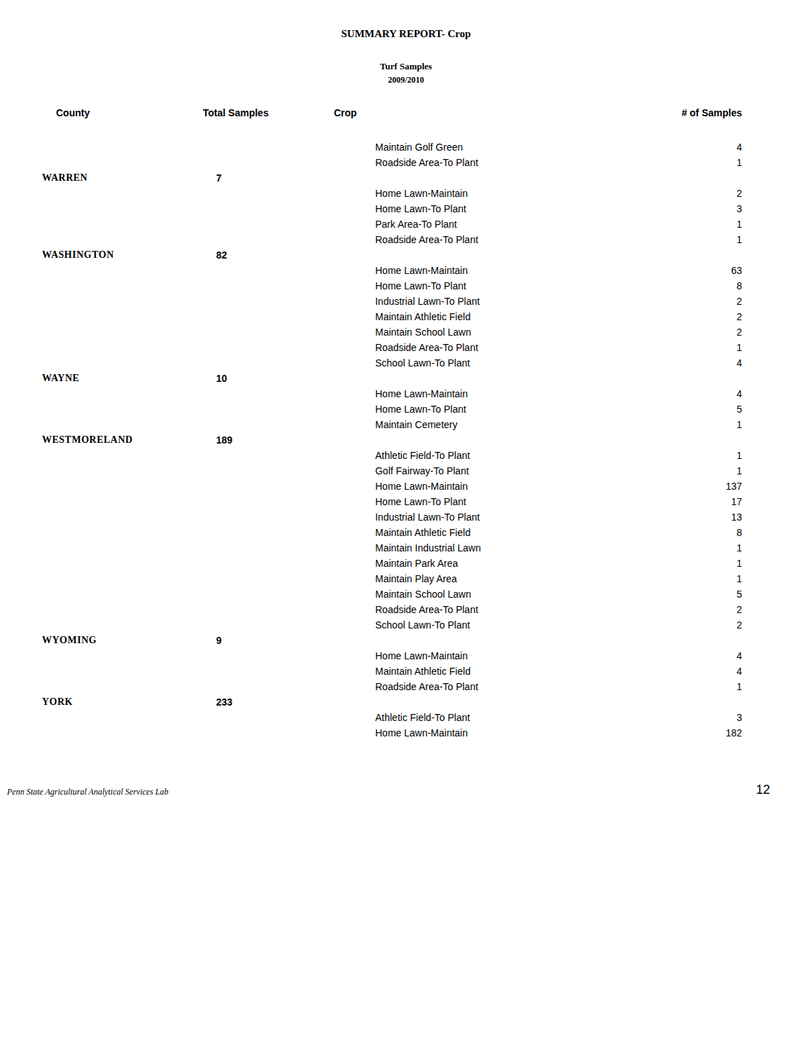SUMMARY REPORT- Crop
Turf Samples
2009/2010
| County | Total Samples | Crop | # of Samples |
| --- | --- | --- | --- |
| | | Maintain Golf Green | 4 |
| | | Roadside Area-To Plant | 1 |
| WARREN | 7 | | |
| | | Home Lawn-Maintain | 2 |
| | | Home Lawn-To Plant | 3 |
| | | Park Area-To Plant | 1 |
| | | Roadside Area-To Plant | 1 |
| WASHINGTON | 82 | | |
| | | Home Lawn-Maintain | 63 |
| | | Home Lawn-To Plant | 8 |
| | | Industrial Lawn-To Plant | 2 |
| | | Maintain Athletic Field | 2 |
| | | Maintain School Lawn | 2 |
| | | Roadside Area-To Plant | 1 |
| | | School Lawn-To Plant | 4 |
| WAYNE | 10 | | |
| | | Home Lawn-Maintain | 4 |
| | | Home Lawn-To Plant | 5 |
| | | Maintain Cemetery | 1 |
| WESTMORELAND | 189 | | |
| | | Athletic Field-To Plant | 1 |
| | | Golf Fairway-To Plant | 1 |
| | | Home Lawn-Maintain | 137 |
| | | Home Lawn-To Plant | 17 |
| | | Industrial Lawn-To Plant | 13 |
| | | Maintain Athletic Field | 8 |
| | | Maintain Industrial Lawn | 1 |
| | | Maintain Park Area | 1 |
| | | Maintain Play Area | 1 |
| | | Maintain School Lawn | 5 |
| | | Roadside Area-To Plant | 2 |
| | | School Lawn-To Plant | 2 |
| WYOMING | 9 | | |
| | | Home Lawn-Maintain | 4 |
| | | Maintain Athletic Field | 4 |
| | | Roadside Area-To Plant | 1 |
| YORK | 233 | | |
| | | Athletic Field-To Plant | 3 |
| | | Home Lawn-Maintain | 182 |
Penn State Agricultural Analytical Services Lab
12